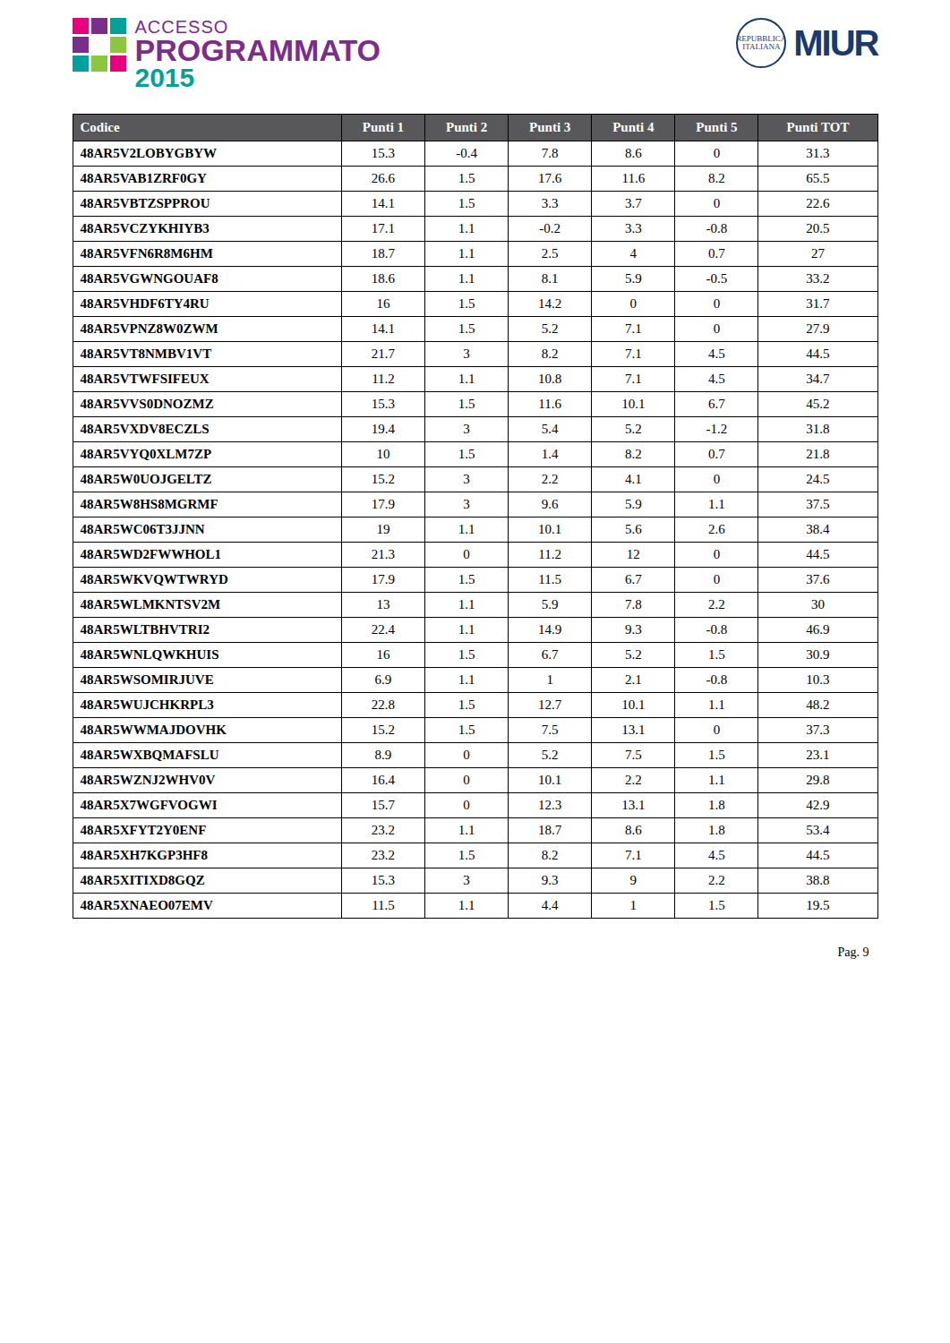ACCESSO
PROGRAMMATO
2015
REPUBBLICA
ITALIANA
MIUR
| Codice | Punti 1 | Punti 2 | Punti 3 | Punti 4 | Punti 5 | Punti TOT |
| --- | --- | --- | --- | --- | --- | --- |
| 48AR5V2LOBYGBYW | 15.3 | -0.4 | 7.8 | 8.6 | 0 | 31.3 |
| 48AR5VAB1ZRF0GY | 26.6 | 1.5 | 17.6 | 11.6 | 8.2 | 65.5 |
| 48AR5VBTZSPPROU | 14.1 | 1.5 | 3.3 | 3.7 | 0 | 22.6 |
| 48AR5VCZYKHIYB3 | 17.1 | 1.1 | -0.2 | 3.3 | -0.8 | 20.5 |
| 48AR5VFN6R8M6HM | 18.7 | 1.1 | 2.5 | 4 | 0.7 | 27 |
| 48AR5VGWNGOUAF8 | 18.6 | 1.1 | 8.1 | 5.9 | -0.5 | 33.2 |
| 48AR5VHDF6TY4RU | 16 | 1.5 | 14.2 | 0 | 0 | 31.7 |
| 48AR5VPNZ8W0ZWM | 14.1 | 1.5 | 5.2 | 7.1 | 0 | 27.9 |
| 48AR5VT8NMBV1VT | 21.7 | 3 | 8.2 | 7.1 | 4.5 | 44.5 |
| 48AR5VTWFSIFEUX | 11.2 | 1.1 | 10.8 | 7.1 | 4.5 | 34.7 |
| 48AR5VVS0DNOZMZ | 15.3 | 1.5 | 11.6 | 10.1 | 6.7 | 45.2 |
| 48AR5VXDV8ECZLS | 19.4 | 3 | 5.4 | 5.2 | -1.2 | 31.8 |
| 48AR5VYQ0XLM7ZP | 10 | 1.5 | 1.4 | 8.2 | 0.7 | 21.8 |
| 48AR5W0UOJGELTZ | 15.2 | 3 | 2.2 | 4.1 | 0 | 24.5 |
| 48AR5W8HS8MGRMF | 17.9 | 3 | 9.6 | 5.9 | 1.1 | 37.5 |
| 48AR5WC06T3JJNN | 19 | 1.1 | 10.1 | 5.6 | 2.6 | 38.4 |
| 48AR5WD2FWWHOL1 | 21.3 | 0 | 11.2 | 12 | 0 | 44.5 |
| 48AR5WKVQWTWRYD | 17.9 | 1.5 | 11.5 | 6.7 | 0 | 37.6 |
| 48AR5WLMKNTSV2M | 13 | 1.1 | 5.9 | 7.8 | 2.2 | 30 |
| 48AR5WLTBHVTRI2 | 22.4 | 1.1 | 14.9 | 9.3 | -0.8 | 46.9 |
| 48AR5WNLQWKHUIS | 16 | 1.5 | 6.7 | 5.2 | 1.5 | 30.9 |
| 48AR5WSOMIRJUVE | 6.9 | 1.1 | 1 | 2.1 | -0.8 | 10.3 |
| 48AR5WUJCHKRPL3 | 22.8 | 1.5 | 12.7 | 10.1 | 1.1 | 48.2 |
| 48AR5WWMAJDOVHK | 15.2 | 1.5 | 7.5 | 13.1 | 0 | 37.3 |
| 48AR5WXBQMAFSLU | 8.9 | 0 | 5.2 | 7.5 | 1.5 | 23.1 |
| 48AR5WZNJ2WHV0V | 16.4 | 0 | 10.1 | 2.2 | 1.1 | 29.8 |
| 48AR5X7WGFVOGWI | 15.7 | 0 | 12.3 | 13.1 | 1.8 | 42.9 |
| 48AR5XFYT2Y0ENF | 23.2 | 1.1 | 18.7 | 8.6 | 1.8 | 53.4 |
| 48AR5XH7KGP3HF8 | 23.2 | 1.5 | 8.2 | 7.1 | 4.5 | 44.5 |
| 48AR5XITIXD8GQZ | 15.3 | 3 | 9.3 | 9 | 2.2 | 38.8 |
| 48AR5XNAEO07EMV | 11.5 | 1.1 | 4.4 | 1 | 1.5 | 19.5 |
Pag. 9